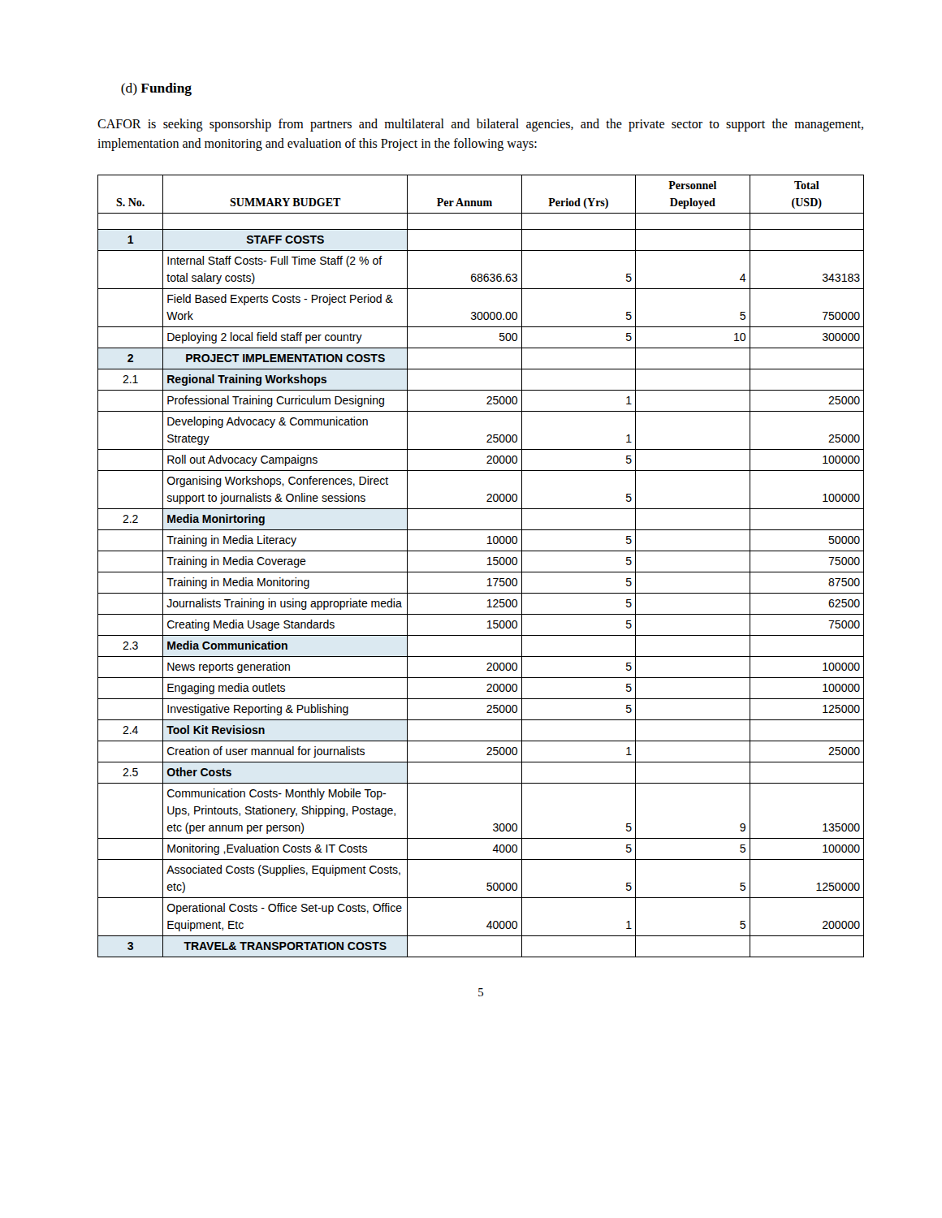(d) Funding
CAFOR is seeking sponsorship from partners and multilateral and bilateral agencies, and the private sector to support the management, implementation and monitoring and evaluation of this Project in the following ways:
| S. No. | SUMMARY BUDGET | Per Annum | Period (Yrs) | Personnel Deployed | Total (USD) |
| --- | --- | --- | --- | --- | --- |
| 1 | STAFF COSTS | | | | |
| | Internal Staff Costs- Full Time Staff (2 % of total salary costs) | 68636.63 | 5 | 4 | 343183 |
| | Field Based Experts Costs - Project Period & Work | 30000.00 | 5 | 5 | 750000 |
| | Deploying 2 local field staff per country | 500 | 5 | 10 | 300000 |
| 2 | PROJECT IMPLEMENTATION COSTS | | | | |
| 2.1 | Regional Training Workshops | | | | |
| | Professional Training Curriculum Designing | 25000 | 1 | | 25000 |
| | Developing Advocacy & Communication Strategy | 25000 | 1 | | 25000 |
| | Roll out Advocacy Campaigns | 20000 | 5 | | 100000 |
| | Organising Workshops, Conferences, Direct support to journalists & Online sessions | 20000 | 5 | | 100000 |
| 2.2 | Media Monirtoring | | | | |
| | Training in Media Literacy | 10000 | 5 | | 50000 |
| | Training in Media Coverage | 15000 | 5 | | 75000 |
| | Training in Media Monitoring | 17500 | 5 | | 87500 |
| | Journalists Training in using appropriate media | 12500 | 5 | | 62500 |
| | Creating Media Usage Standards | 15000 | 5 | | 75000 |
| 2.3 | Media Communication | | | | |
| | News reports generation | 20000 | 5 | | 100000 |
| | Engaging media outlets | 20000 | 5 | | 100000 |
| | Investigative Reporting & Publishing | 25000 | 5 | | 125000 |
| 2.4 | Tool Kit Revisiosn | | | | |
| | Creation of user mannual for journalists | 25000 | 1 | | 25000 |
| 2.5 | Other Costs | | | | |
| | Communication Costs- Monthly Mobile Top-Ups, Printouts, Stationery, Shipping, Postage, etc (per annum per person) | 3000 | 5 | 9 | 135000 |
| | Monitoring ,Evaluation Costs & IT Costs | 4000 | 5 | 5 | 100000 |
| | Associated Costs (Supplies, Equipment Costs, etc) | 50000 | 5 | 5 | 1250000 |
| | Operational Costs - Office Set-up Costs, Office Equipment, Etc | 40000 | 1 | 5 | 200000 |
| 3 | TRAVEL& TRANSPORTATION COSTS | | | | |
5